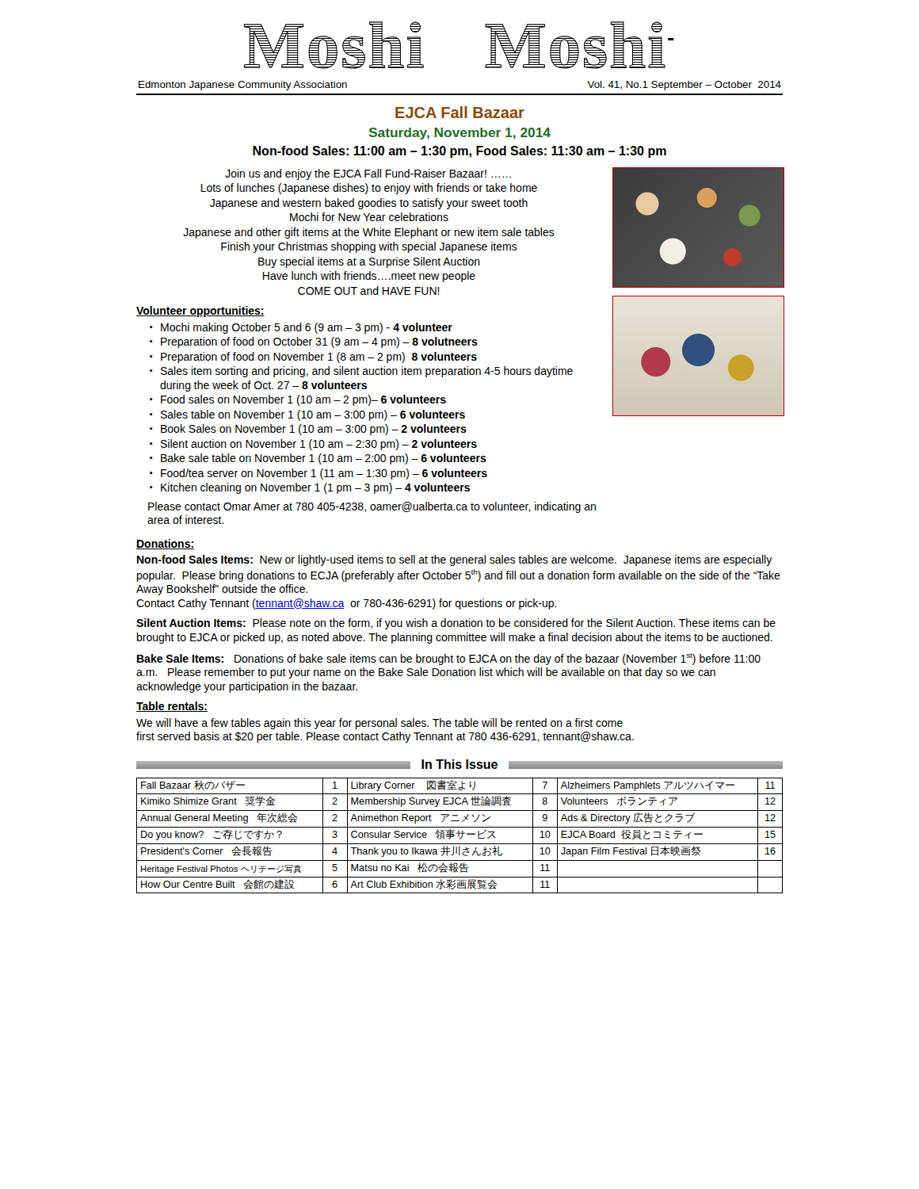Moshi Moshi-
Edmonton Japanese Community Association Vol. 41, No.1 September – October 2014
EJCA Fall Bazaar
Saturday, November 1, 2014
Non-food Sales: 11:00 am – 1:30 pm, Food Sales: 11:30 am – 1:30 pm
Join us and enjoy the EJCA Fall Fund-Raiser Bazaar! ……
Lots of lunches (Japanese dishes) to enjoy with friends or take home
Japanese and western baked goodies to satisfy your sweet tooth
Mochi for New Year celebrations
Japanese and other gift items at the White Elephant or new item sale tables
Finish your Christmas shopping with special Japanese items
Buy special items at a Surprise Silent Auction
Have lunch with friends….meet new people
COME OUT and HAVE FUN!
Volunteer opportunities:
Mochi making October 5 and 6 (9 am – 3 pm) - 4 volunteer
Preparation of food on October 31 (9 am – 4 pm) – 8 volutneers
Preparation of food on November 1 (8 am – 2 pm) 8 volunteers
Sales item sorting and pricing, and silent auction item preparation 4-5 hours daytime during the week of Oct. 27 – 8 volunteers
Food sales on November 1 (10 am – 2 pm)– 6 volunteers
Sales table on November 1 (10 am – 3:00 pm) – 6 volunteers
Book Sales on November 1 (10 am – 3:00 pm) – 2 volunteers
Silent auction on November 1 (10 am – 2:30 pm) – 2 volunteers
Bake sale table on November 1 (10 am – 2:00 pm) – 6 volunteers
Food/tea server on November 1 (11 am – 1:30 pm) – 6 volunteers
Kitchen cleaning on November 1 (1 pm – 3 pm) – 4 volunteers
Please contact Omar Amer at 780 405-4238, oamer@ualberta.ca to volunteer, indicating an area of interest.
Donations:
Non-food Sales Items: New or lightly-used items to sell at the general sales tables are welcome. Japanese items are especially popular. Please bring donations to ECJA (preferably after October 5th) and fill out a donation form available on the side of the “Take Away Bookshelf” outside the office.
Contact Cathy Tennant (tennant@shaw.ca or 780-436-6291) for questions or pick-up.
Silent Auction Items: Please note on the form, if you wish a donation to be considered for the Silent Auction. These items can be brought to EJCA or picked up, as noted above. The planning committee will make a final decision about the items to be auctioned.
Bake Sale Items: Donations of bake sale items can be brought to EJCA on the day of the bazaar (November 1st) before 11:00 a.m. Please remember to put your name on the Bake Sale Donation list which will be available on that day so we can acknowledge your participation in the bazaar.
Table rentals:
We will have a few tables again this year for personal sales. The table will be rented on a first come
first served basis at $20 per table. Please contact Cathy Tennant at 780 436-6291, tennant@shaw.ca.
In This Issue
| Fall Bazaar 秋のバザー | 1 | Library Corner 図書室より | 7 | Alzheimers Pamphlets アルツハイマー | 11 |
| Kimiko Shimize Grant 奨学金 | 2 | Membership Survey EJCA 世論調査 | 8 | Volunteers ボランティア | 12 |
| Annual General Meeting 年次総会 | 2 | Animethon Report アニメソン | 9 | Ads & Directory 広告とクラブ | 12 |
| Do you know? ご存じですか？ | 3 | Consular Service 領事サービス | 10 | EJCA Board 役員とコミティー | 15 |
| President's Corner 会長報告 | 4 | Thank you to Ikawa 井川さんお礼 | 10 | Japan Film Festival 日本映画祭 | 16 |
| Heritage Festival Photos ヘリテージ写真 | 5 | Matsu no Kai 松の会報告 | 11 | | |
| How Our Centre Built 会館の建設 | 6 | Art Club Exhibition 水彩画展覧会 | 11 | | |